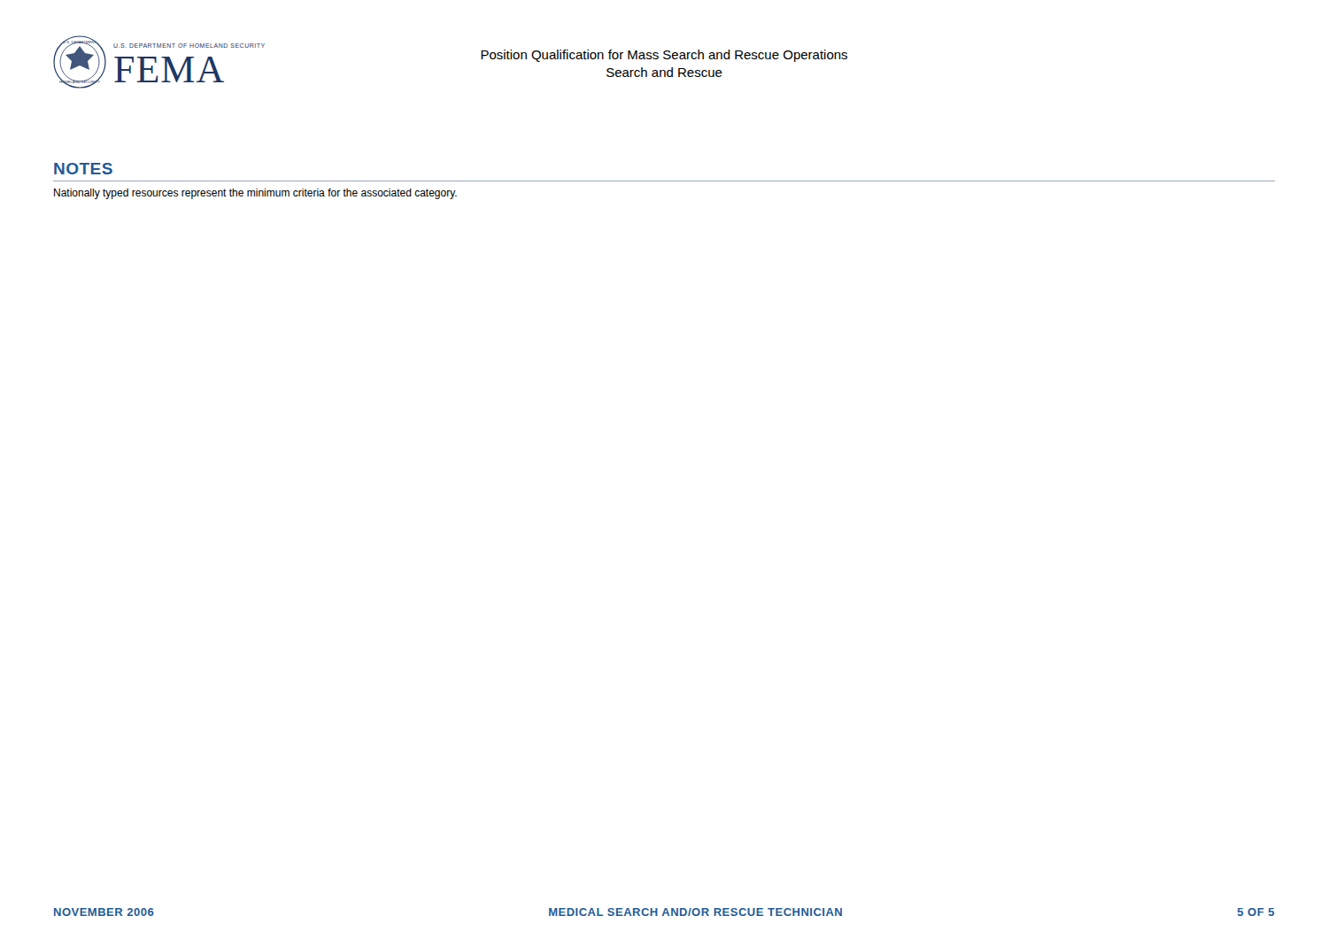HOMELAND SECURITY U.S. DEPARTMENT
U.S. DEPARTMENT OF HOMELAND SECURITY FEMA
Position Qualification for Mass Search and Rescue Operations
Search and Rescue
NOTES
Nationally typed resources represent the minimum criteria for the associated category.
NOVEMBER 2006 5 OF 5
MEDICAL SEARCH AND/OR RESCUE TECHNICIAN